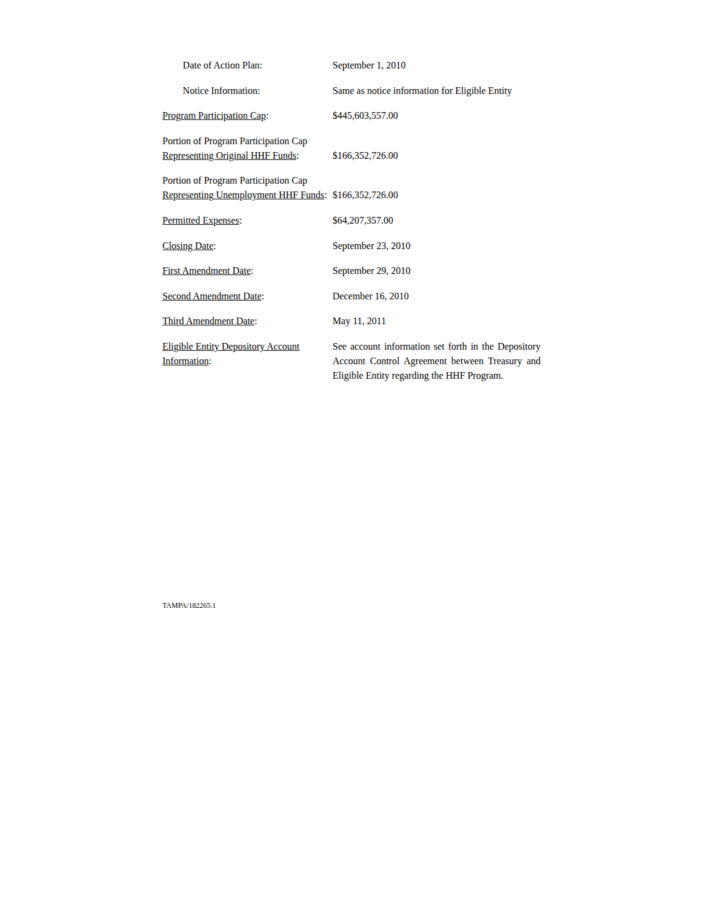| Date of Action Plan: | September 1, 2010 |
| Notice Information: | Same as notice information for Eligible Entity |
| Program Participation Cap : | $445,603,557.00 |
| Portion of Program Participation Cap Representing Original HHF Funds : | $166,352,726.00 |
| Portion of Program Participation Cap Representing Unemployment HHF Funds : | $166,352,726.00 |
| Permitted Expenses : | $64,207,357.00 |
| Closing Date : | September 23, 2010 |
| First Amendment Date : | September 29, 2010 |
| Second Amendment Date : | December 16, 2010 |
| Third Amendment Date : | May 11, 2011 |
| Eligible Entity Depository Account Information : | See account information set forth in the Depository Account Control Agreement between Treasury and Eligible Entity regarding the HHF Program. |
TAMPA/182265.1